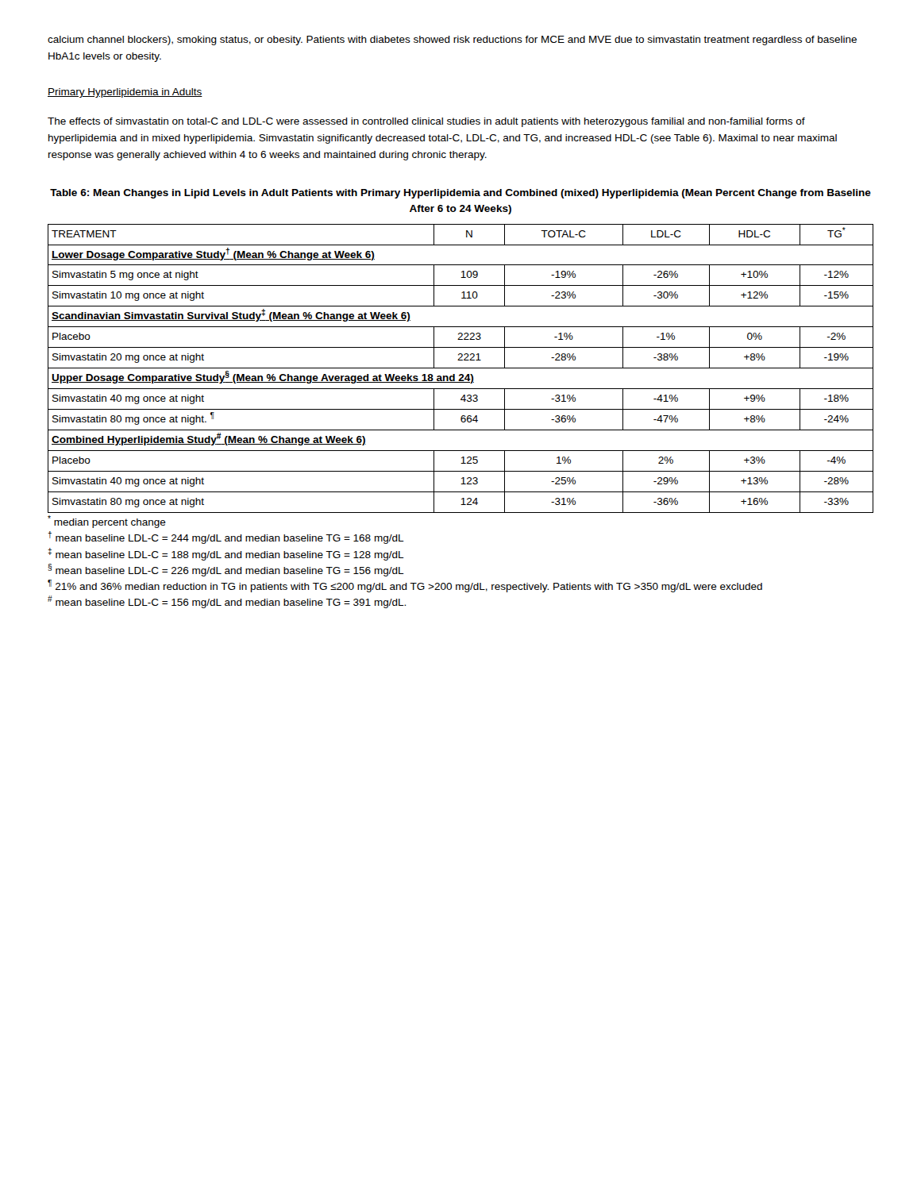calcium channel blockers), smoking status, or obesity. Patients with diabetes showed risk reductions for MCE and MVE due to simvastatin treatment regardless of baseline HbA1c levels or obesity.
Primary Hyperlipidemia in Adults
The effects of simvastatin on total-C and LDL-C were assessed in controlled clinical studies in adult patients with heterozygous familial and non-familial forms of hyperlipidemia and in mixed hyperlipidemia. Simvastatin significantly decreased total-C, LDL-C, and TG, and increased HDL-C (see Table 6). Maximal to near maximal response was generally achieved within 4 to 6 weeks and maintained during chronic therapy.
Table 6: Mean Changes in Lipid Levels in Adult Patients with Primary Hyperlipidemia and Combined (mixed) Hyperlipidemia (Mean Percent Change from Baseline After 6 to 24 Weeks)
| TREATMENT | N | TOTAL-C | LDL-C | HDL-C | TG * |
| --- | --- | --- | --- | --- | --- |
| Lower Dosage Comparative Study † (Mean % Change at Week 6) |
| Simvastatin 5 mg once at night | 109 | -19% | -26% | +10% | -12% |
| Simvastatin 10 mg once at night | 110 | -23% | -30% | +12% | -15% |
| Scandinavian Simvastatin Survival Study ‡ (Mean % Change at Week 6) |
| Placebo | 2223 | -1% | -1% | 0% | -2% |
| Simvastatin 20 mg once at night | 2221 | -28% | -38% | +8% | -19% |
| Upper Dosage Comparative Study § (Mean % Change Averaged at Weeks 18 and 24) |
| Simvastatin 40 mg once at night | 433 | -31% | -41% | +9% | -18% |
| Simvastatin 80 mg once at night. ¶ | 664 | -36% | -47% | +8% | -24% |
| Combined Hyperlipidemia Study # (Mean % Change at Week 6) |
| Placebo | 125 | 1% | 2% | +3% | -4% |
| Simvastatin 40 mg once at night | 123 | -25% | -29% | +13% | -28% |
| Simvastatin 80 mg once at night | 124 | -31% | -36% | +16% | -33% |
* median percent change
† mean baseline LDL-C = 244 mg/dL and median baseline TG = 168 mg/dL
‡ mean baseline LDL-C = 188 mg/dL and median baseline TG = 128 mg/dL
§ mean baseline LDL-C = 226 mg/dL and median baseline TG = 156 mg/dL
¶ 21% and 36% median reduction in TG in patients with TG ≤200 mg/dL and TG >200 mg/dL, respectively. Patients with TG >350 mg/dL were excluded
# mean baseline LDL-C = 156 mg/dL and median baseline TG = 391 mg/dL.